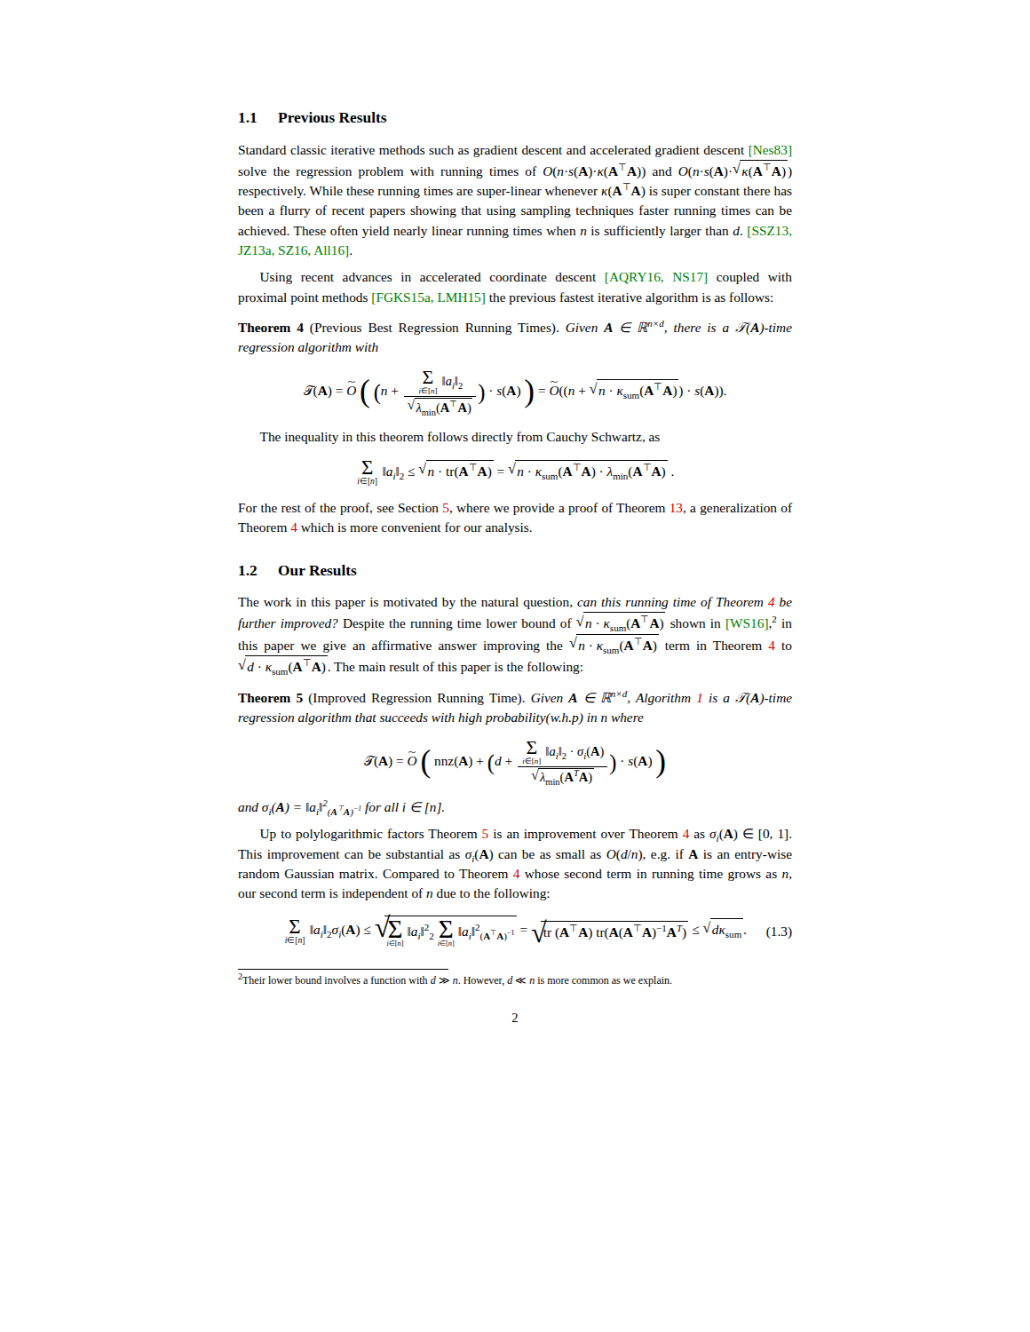1.1 Previous Results
Standard classic iterative methods such as gradient descent and accelerated gradient descent [Nes83] solve the regression problem with running times of O(n·s(A)·κ(A⊤A)) and O(n·s(A)·κ(A⊤A)) respectively. While these running times are super-linear whenever κ(A⊤A) is super constant there has been a flurry of recent papers showing that using sampling techniques faster running times can be achieved. These often yield nearly linear running times when n is sufficiently larger than d. [SSZ13, JZ13a, SZ16, All16].
Using recent advances in accelerated coordinate descent [AQRY16, NS17] coupled with proximal point methods [FGKS15a, LMH15] the previous fastest iterative algorithm is as follows:
Theorem 4 (Previous Best Regression Running Times). Given A ∈ ℝn×d, there is a 𝒯(A)-time regression algorithm with
𝒯(A) = O ( (n + Σi∈[n] ‖ai‖2 λmin(A⊤A)) · s(A) ) = O((n + n · κsum(A⊤A)) · s(A)).
The inequality in this theorem follows directly from Cauchy Schwartz, as
Σi∈[n] ‖ai‖2 ≤ n · tr(A⊤A) = n · κsum(A⊤A) · λmin(A⊤A) .
For the rest of the proof, see Section 5, where we provide a proof of Theorem 13, a generalization of Theorem 4 which is more convenient for our analysis.
1.2 Our Results
The work in this paper is motivated by the natural question, can this running time of Theorem 4 be further improved? Despite the running time lower bound of n · κsum(A⊤A) shown in [WS16],2 in this paper we give an affirmative answer improving the n · κsum(A⊤A) term in Theorem 4 to d · κsum(A⊤A). The main result of this paper is the following:
Theorem 5 (Improved Regression Running Time). Given A ∈ ℝn×d, Algorithm 1 is a 𝒯(A)-time regression algorithm that succeeds with high probability(w.h.p) in n where
𝒯(A) = O ( nnz(A) + (d + Σi∈[n] ‖ai‖2 · σi(A) λmin(ATA)) · s(A) )
and σi(A) = ‖ai‖2(A⊤A)−1 for all i ∈ [n].
Up to polylogarithmic factors Theorem 5 is an improvement over Theorem 4 as σi(A) ∈ [0, 1]. This improvement can be substantial as σi(A) can be as small as O(d/n), e.g. if A is an entry-wise random Gaussian matrix. Compared to Theorem 4 whose second term in running time grows as n, our second term is independent of n due to the following:
Σi∈[n] ‖ai‖2σi(A) ≤ Σi∈[n] ‖ai‖22 Σi∈[n] ‖ai‖2(A⊤A)−1 = tr (A⊤A) tr(A(A⊤A)−1AT) ≤ dκsum. (1.3)
2Their lower bound involves a function with d ≫ n. However, d ≪ n is more common as we explain.
2